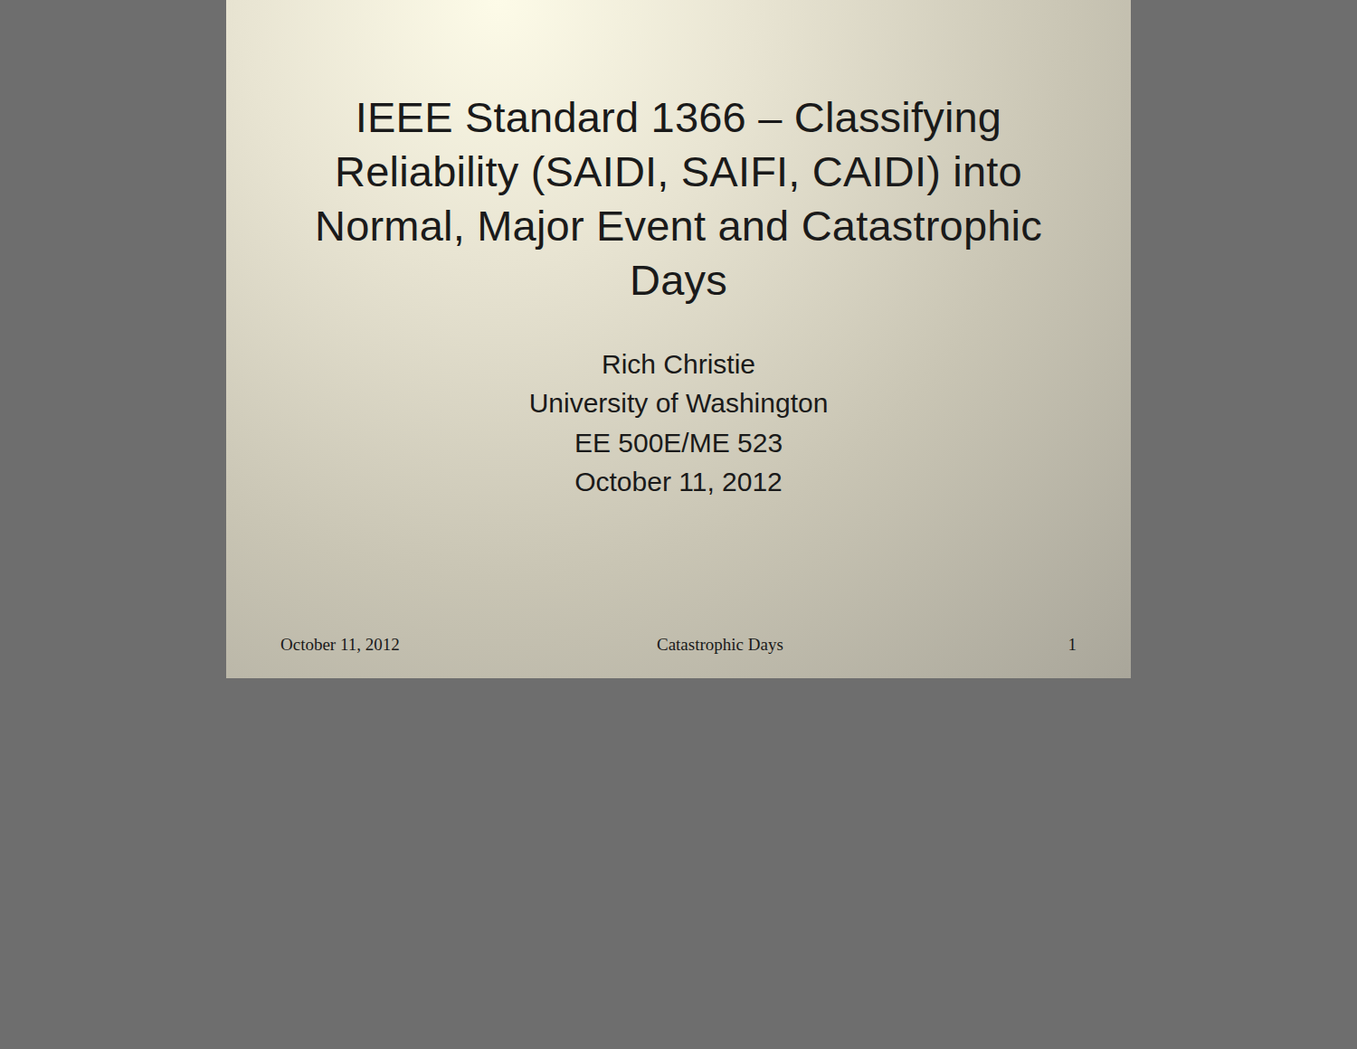IEEE Standard 1366 – Classifying Reliability (SAIDI, SAIFI, CAIDI) into Normal, Major Event and Catastrophic Days
Rich Christie
University of Washington
EE 500E/ME 523
October 11, 2012
October 11, 2012 Catastrophic Days 1